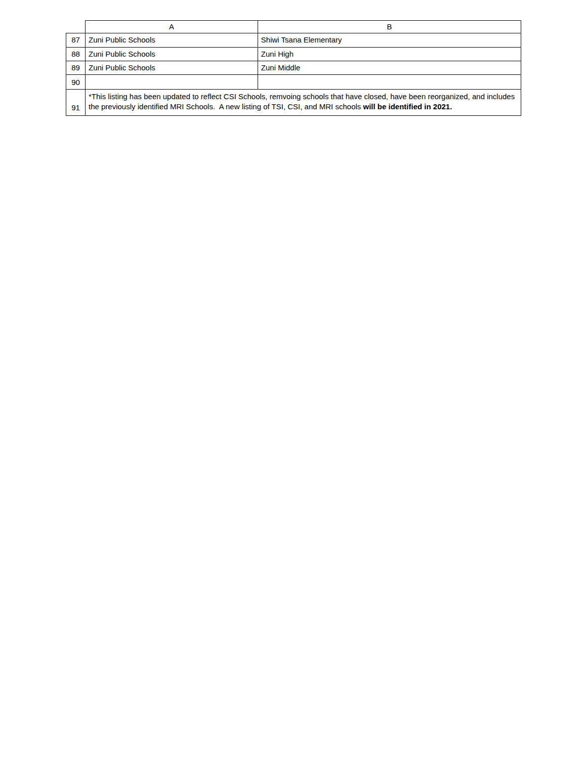| | A | B |
| --- | --- | --- |
| 87 | Zuni Public Schools | Shiwi Tsana Elementary |
| 88 | Zuni Public Schools | Zuni High |
| 89 | Zuni Public Schools | Zuni Middle |
| 90 | | |
| 91 | *This listing has been updated to reflect CSI Schools, remvoing schools that have closed, have been reorganized, and includes the previously identified MRI Schools. A new listing of TSI, CSI, and MRI schools will be identified in 2021. |